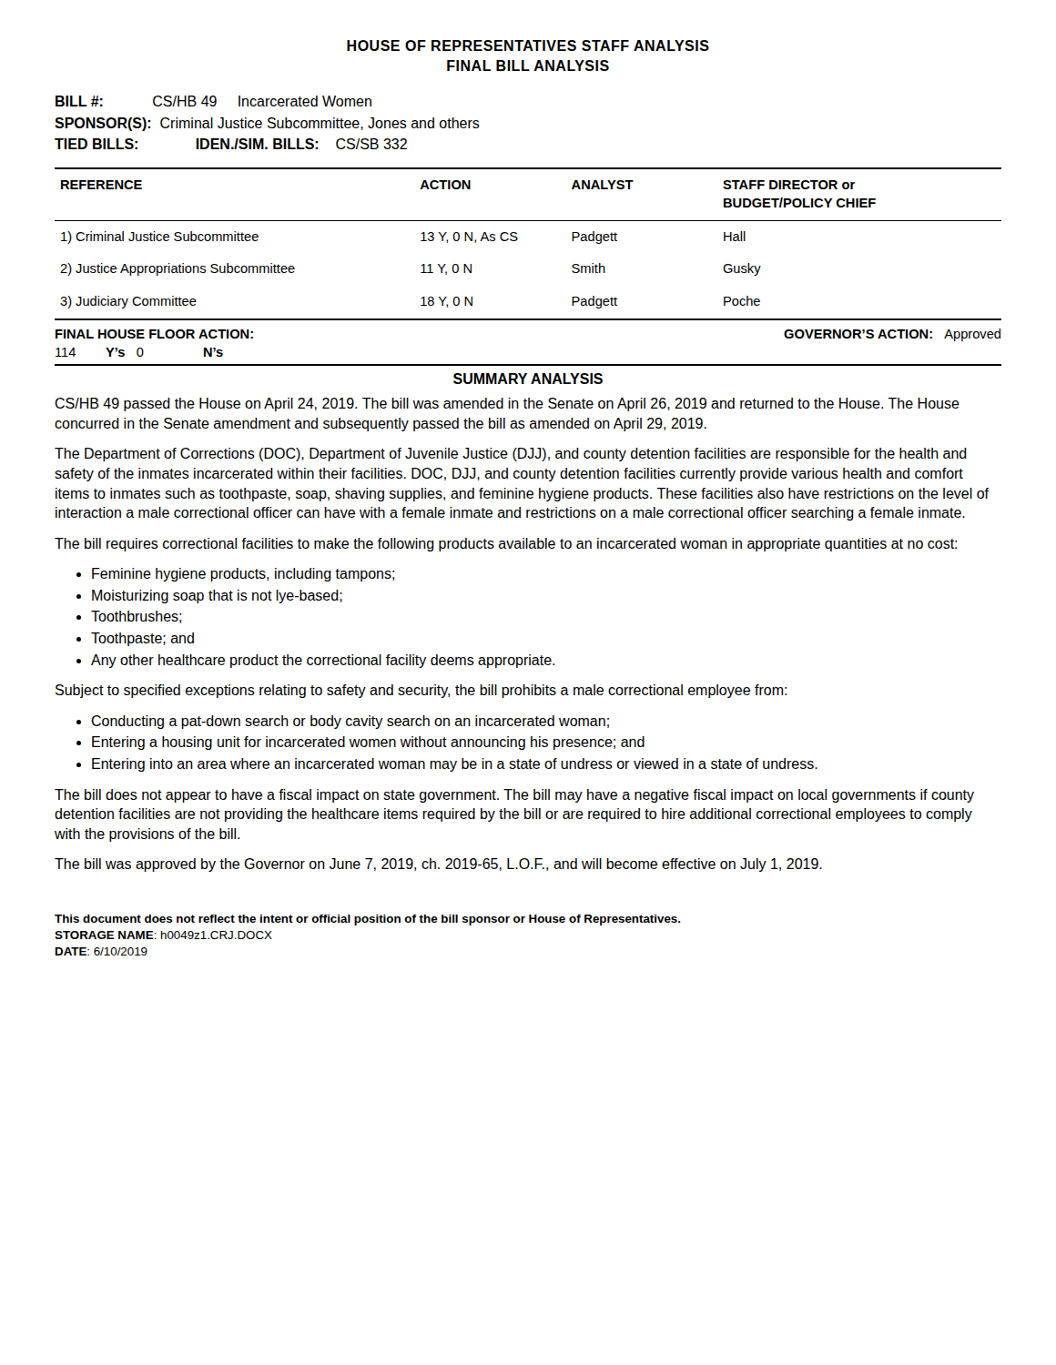HOUSE OF REPRESENTATIVES STAFF ANALYSIS
FINAL BILL ANALYSIS
BILL #: CS/HB 49 Incarcerated Women
SPONSOR(S): Criminal Justice Subcommittee, Jones and others
TIED BILLS: IDEN./SIM. BILLS: CS/SB 332
| REFERENCE | ACTION | ANALYST | STAFF DIRECTOR or BUDGET/POLICY CHIEF |
| --- | --- | --- | --- |
| 1) Criminal Justice Subcommittee | 13 Y, 0 N, As CS | Padgett | Hall |
| 2) Justice Appropriations Subcommittee | 11 Y, 0 N | Smith | Gusky |
| 3) Judiciary Committee | 18 Y, 0 N | Padgett | Poche |
FINAL HOUSE FLOOR ACTION:
GOVERNOR’S ACTION: Approved
114 Y’s 0 N’s
SUMMARY ANALYSIS
CS/HB 49 passed the House on April 24, 2019. The bill was amended in the Senate on April 26, 2019 and returned to the House. The House concurred in the Senate amendment and subsequently passed the bill as amended on April 29, 2019.
The Department of Corrections (DOC), Department of Juvenile Justice (DJJ), and county detention facilities are responsible for the health and safety of the inmates incarcerated within their facilities. DOC, DJJ, and county detention facilities currently provide various health and comfort items to inmates such as toothpaste, soap, shaving supplies, and feminine hygiene products. These facilities also have restrictions on the level of interaction a male correctional officer can have with a female inmate and restrictions on a male correctional officer searching a female inmate.
The bill requires correctional facilities to make the following products available to an incarcerated woman in appropriate quantities at no cost:
Feminine hygiene products, including tampons;
Moisturizing soap that is not lye-based;
Toothbrushes;
Toothpaste; and
Any other healthcare product the correctional facility deems appropriate.
Subject to specified exceptions relating to safety and security, the bill prohibits a male correctional employee from:
Conducting a pat-down search or body cavity search on an incarcerated woman;
Entering a housing unit for incarcerated women without announcing his presence; and
Entering into an area where an incarcerated woman may be in a state of undress or viewed in a state of undress.
The bill does not appear to have a fiscal impact on state government. The bill may have a negative fiscal impact on local governments if county detention facilities are not providing the healthcare items required by the bill or are required to hire additional correctional employees to comply with the provisions of the bill.
The bill was approved by the Governor on June 7, 2019, ch. 2019-65, L.O.F., and will become effective on July 1, 2019.
This document does not reflect the intent or official position of the bill sponsor or House of Representatives.
STORAGE NAME: h0049z1.CRJ.DOCX
DATE: 6/10/2019